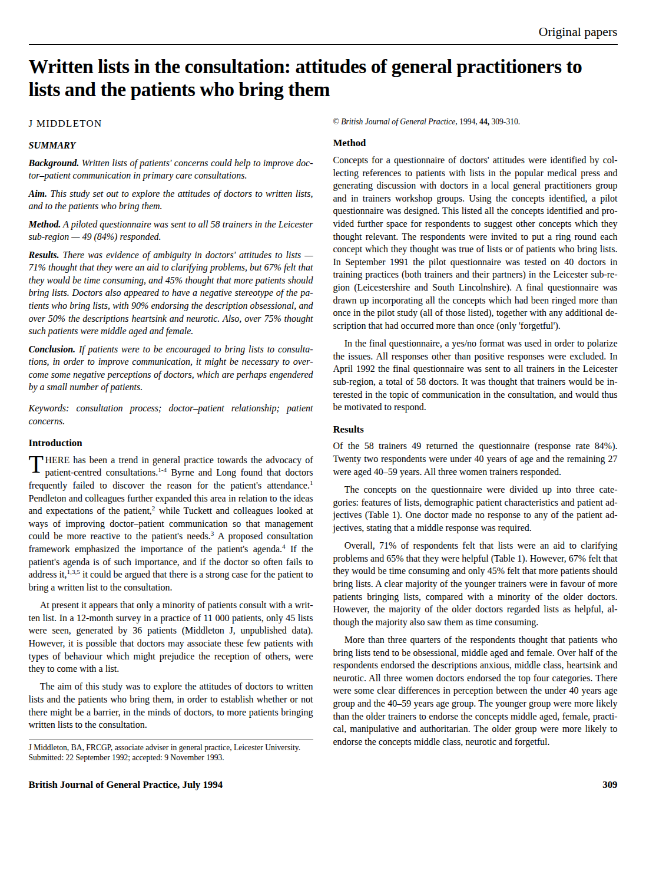Original papers
Written lists in the consultation: attitudes of general practitioners to lists and the patients who bring them
J MIDDLETON
SUMMARY
Background. Written lists of patients' concerns could help to improve doctor–patient communication in primary care consultations.
Aim. This study set out to explore the attitudes of doctors to written lists, and to the patients who bring them.
Method. A piloted questionnaire was sent to all 58 trainers in the Leicester sub-region — 49 (84%) responded.
Results. There was evidence of ambiguity in doctors' attitudes to lists — 71% thought that they were an aid to clarifying problems, but 67% felt that they would be time consuming, and 45% thought that more patients should bring lists. Doctors also appeared to have a negative stereotype of the patients who bring lists, with 90% endorsing the description obsessional, and over 50% the descriptions heartsink and neurotic. Also, over 75% thought such patients were middle aged and female.
Conclusion. If patients were to be encouraged to bring lists to consultations, in order to improve communication, it might be necessary to overcome some negative perceptions of doctors, which are perhaps engendered by a small number of patients.
Keywords: consultation process; doctor–patient relationship; patient concerns.
Introduction
THERE has been a trend in general practice towards the advocacy of patient-centred consultations.1-4 Byrne and Long found that doctors frequently failed to discover the reason for the patient's attendance.1 Pendleton and colleagues further expanded this area in relation to the ideas and expectations of the patient,2 while Tuckett and colleagues looked at ways of improving doctor–patient communication so that management could be more reactive to the patient's needs.3 A proposed consultation framework emphasized the importance of the patient's agenda.4 If the patient's agenda is of such importance, and if the doctor so often fails to address it,1,3,5 it could be argued that there is a strong case for the patient to bring a written list to the consultation.
At present it appears that only a minority of patients consult with a written list. In a 12-month survey in a practice of 11 000 patients, only 45 lists were seen, generated by 36 patients (Middleton J, unpublished data). However, it is possible that doctors may associate these few patients with types of behaviour which might prejudice the reception of others, were they to come with a list.
The aim of this study was to explore the attitudes of doctors to written lists and the patients who bring them, in order to establish whether or not there might be a barrier, in the minds of doctors, to more patients bringing written lists to the consultation.
J Middleton, BA, FRCGP, associate adviser in general practice, Leicester University.
Submitted: 22 September 1992; accepted: 9 November 1993.
© British Journal of General Practice, 1994, 44, 309-310.
Method
Concepts for a questionnaire of doctors' attitudes were identified by collecting references to patients with lists in the popular medical press and generating discussion with doctors in a local general practitioners group and in trainers workshop groups. Using the concepts identified, a pilot questionnaire was designed. This listed all the concepts identified and provided further space for respondents to suggest other concepts which they thought relevant. The respondents were invited to put a ring round each concept which they thought was true of lists or of patients who bring lists. In September 1991 the pilot questionnaire was tested on 40 doctors in training practices (both trainers and their partners) in the Leicester sub-region (Leicestershire and South Lincolnshire). A final questionnaire was drawn up incorporating all the concepts which had been ringed more than once in the pilot study (all of those listed), together with any additional description that had occurred more than once (only 'forgetful').
In the final questionnaire, a yes/no format was used in order to polarize the issues. All responses other than positive responses were excluded. In April 1992 the final questionnaire was sent to all trainers in the Leicester sub-region, a total of 58 doctors. It was thought that trainers would be interested in the topic of communication in the consultation, and would thus be motivated to respond.
Results
Of the 58 trainers 49 returned the questionnaire (response rate 84%). Twenty two respondents were under 40 years of age and the remaining 27 were aged 40–59 years. All three women trainers responded.
The concepts on the questionnaire were divided up into three categories: features of lists, demographic patient characteristics and patient adjectives (Table 1). One doctor made no response to any of the patient adjectives, stating that a middle response was required.
Overall, 71% of respondents felt that lists were an aid to clarifying problems and 65% that they were helpful (Table 1). However, 67% felt that they would be time consuming and only 45% felt that more patients should bring lists. A clear majority of the younger trainers were in favour of more patients bringing lists, compared with a minority of the older doctors. However, the majority of the older doctors regarded lists as helpful, although the majority also saw them as time consuming.
More than three quarters of the respondents thought that patients who bring lists tend to be obsessional, middle aged and female. Over half of the respondents endorsed the descriptions anxious, middle class, heartsink and neurotic. All three women doctors endorsed the top four categories. There were some clear differences in perception between the under 40 years age group and the 40–59 years age group. The younger group were more likely than the older trainers to endorse the concepts middle aged, female, practical, manipulative and authoritarian. The older group were more likely to endorse the concepts middle class, neurotic and forgetful.
British Journal of General Practice, July 1994 309